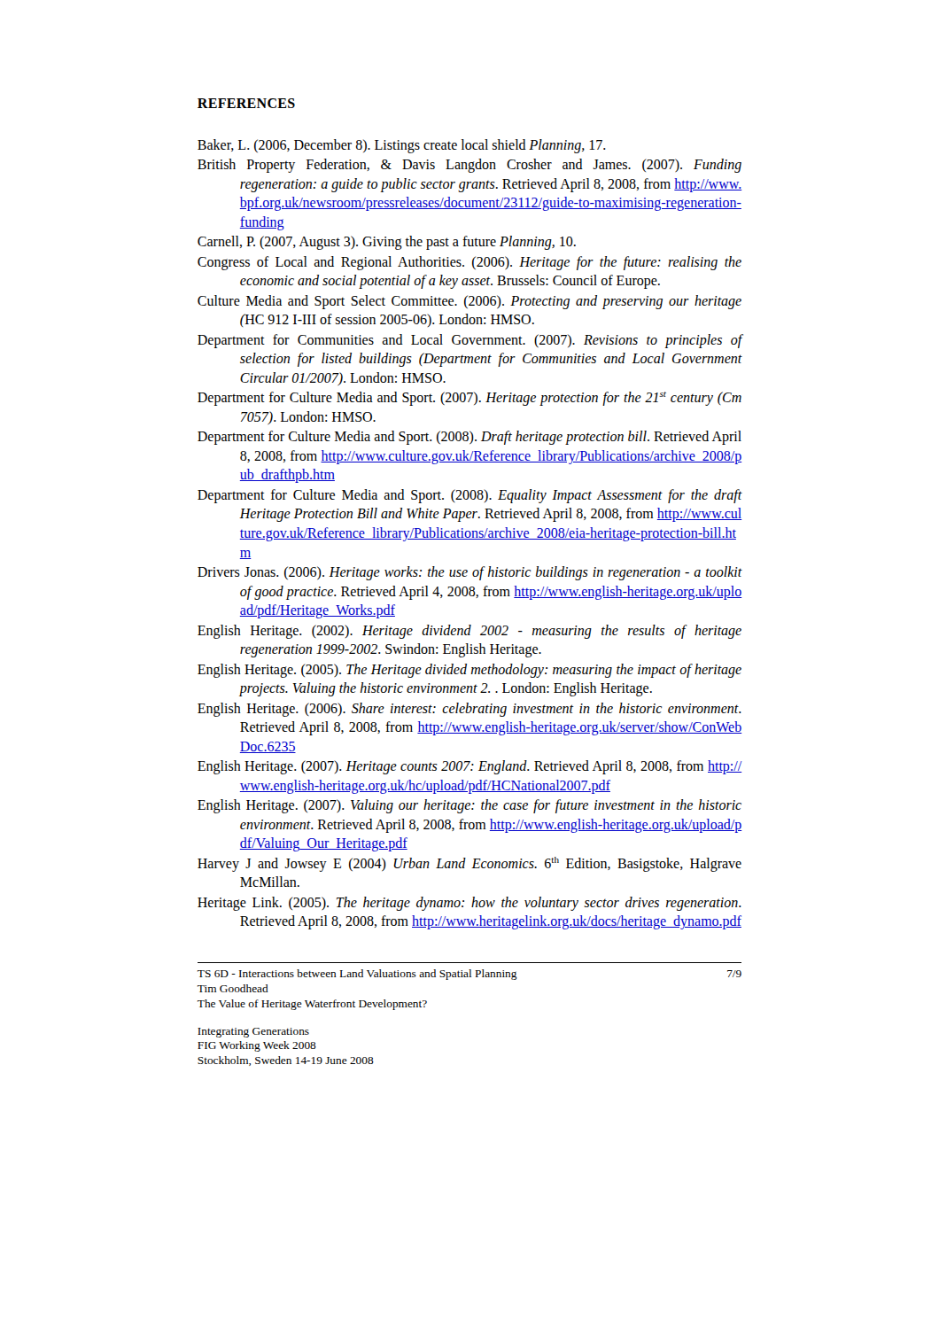REFERENCES
Baker, L. (2006, December 8). Listings create local shield Planning, 17.
British Property Federation, & Davis Langdon Crosher and James. (2007). Funding regeneration: a guide to public sector grants. Retrieved April 8, 2008, from http://www.bpf.org.uk/newsroom/pressreleases/document/23112/guide-to-maximising-regeneration-funding
Carnell, P. (2007, August 3). Giving the past a future Planning, 10.
Congress of Local and Regional Authorities. (2006). Heritage for the future: realising the economic and social potential of a key asset. Brussels: Council of Europe.
Culture Media and Sport Select Committee. (2006). Protecting and preserving our heritage (HC 912 I-III of session 2005-06). London: HMSO.
Department for Communities and Local Government. (2007). Revisions to principles of selection for listed buildings (Department for Communities and Local Government Circular 01/2007). London: HMSO.
Department for Culture Media and Sport. (2007). Heritage protection for the 21st century (Cm 7057). London: HMSO.
Department for Culture Media and Sport. (2008). Draft heritage protection bill. Retrieved April 8, 2008, from http://www.culture.gov.uk/Reference_library/Publications/archive_2008/pub_drafthpb.htm
Department for Culture Media and Sport. (2008). Equality Impact Assessment for the draft Heritage Protection Bill and White Paper. Retrieved April 8, 2008, from http://www.culture.gov.uk/Reference_library/Publications/archive_2008/eia-heritage-protection-bill.htm
Drivers Jonas. (2006). Heritage works: the use of historic buildings in regeneration - a toolkit of good practice. Retrieved April 4, 2008, from http://www.english-heritage.org.uk/upload/pdf/Heritage_Works.pdf
English Heritage. (2002). Heritage dividend 2002 - measuring the results of heritage regeneration 1999-2002. Swindon: English Heritage.
English Heritage. (2005). The Heritage divided methodology: measuring the impact of heritage projects. Valuing the historic environment 2. . London: English Heritage.
English Heritage. (2006). Share interest: celebrating investment in the historic environment. Retrieved April 8, 2008, from http://www.english-heritage.org.uk/server/show/ConWebDoc.6235
English Heritage. (2007). Heritage counts 2007: England. Retrieved April 8, 2008, from http://www.english-heritage.org.uk/hc/upload/pdf/HCNational2007.pdf
English Heritage. (2007). Valuing our heritage: the case for future investment in the historic environment. Retrieved April 8, 2008, from http://www.english-heritage.org.uk/upload/pdf/Valuing_Our_Heritage.pdf
Harvey J and Jowsey E (2004) Urban Land Economics. 6th Edition, Basigstoke, Halgrave McMillan.
Heritage Link. (2005). The heritage dynamo: how the voluntary sector drives regeneration. Retrieved April 8, 2008, from http://www.heritagelink.org.uk/docs/heritage_dynamo.pdf
TS 6D - Interactions between Land Valuations and Spatial Planning
Tim Goodhead
The Value of Heritage Waterfront Development?
7/9
Integrating Generations
FIG Working Week 2008
Stockholm, Sweden 14-19 June 2008